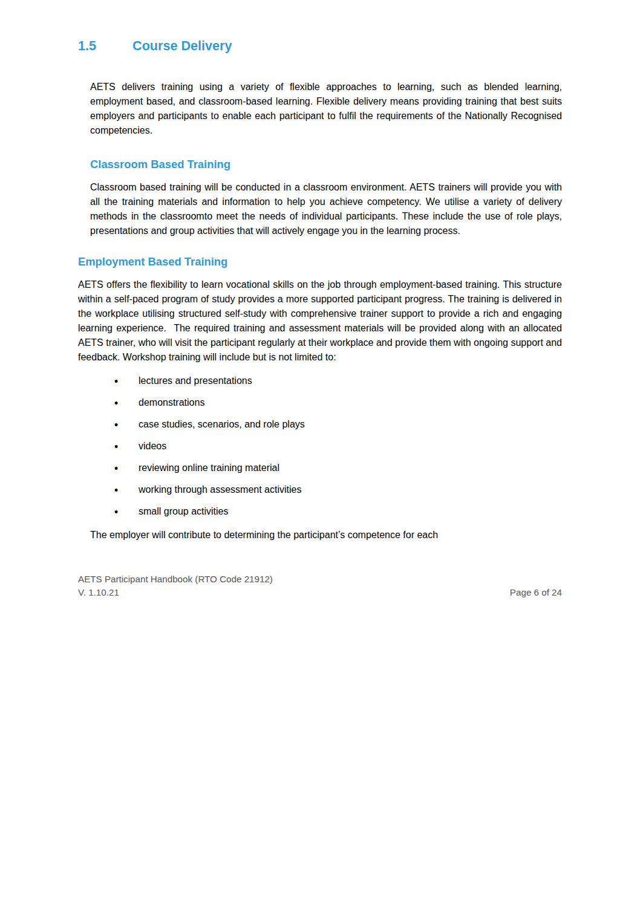1.5
Course Delivery
AETS delivers training using a variety of flexible approaches to learning, such as blended learning, employment based, and classroom-based learning. Flexible delivery means providing training that best suits employers and participants to enable each participant to fulfil the requirements of the Nationally Recognised competencies.
Classroom Based Training
Classroom based training will be conducted in a classroom environment. AETS trainers will provide you with all the training materials and information to help you achieve competency. We utilise a variety of delivery methods in the classroom​to meet the needs of individual participants. These include the use of role plays, presentations and group activities that will actively engage you in the learning process.
Employment Based Training
AETS offers the flexibility to learn vocational skills on the job through employment-based training. This structure within a self-paced program of study provides a more supported participant progress. The training is delivered in the workplace utilising structured self-study with comprehensive trainer support to provide a rich and engaging learning experience. The required training and assessment materials will be provided along with an allocated AETS trainer, who will visit the participant regularly at their workplace and provide them with ongoing support and feedback. Workshop training will include but is not limited to:
lectures and presentations
demonstrations
case studies, scenarios, and role plays
videos
reviewing online training material
working through assessment activities
small group activities
The employer will contribute to determining the participant’s competence for each
AETS Participant Handbook (RTO Code 21912)
V. 1.10.21 Page 6 of 24